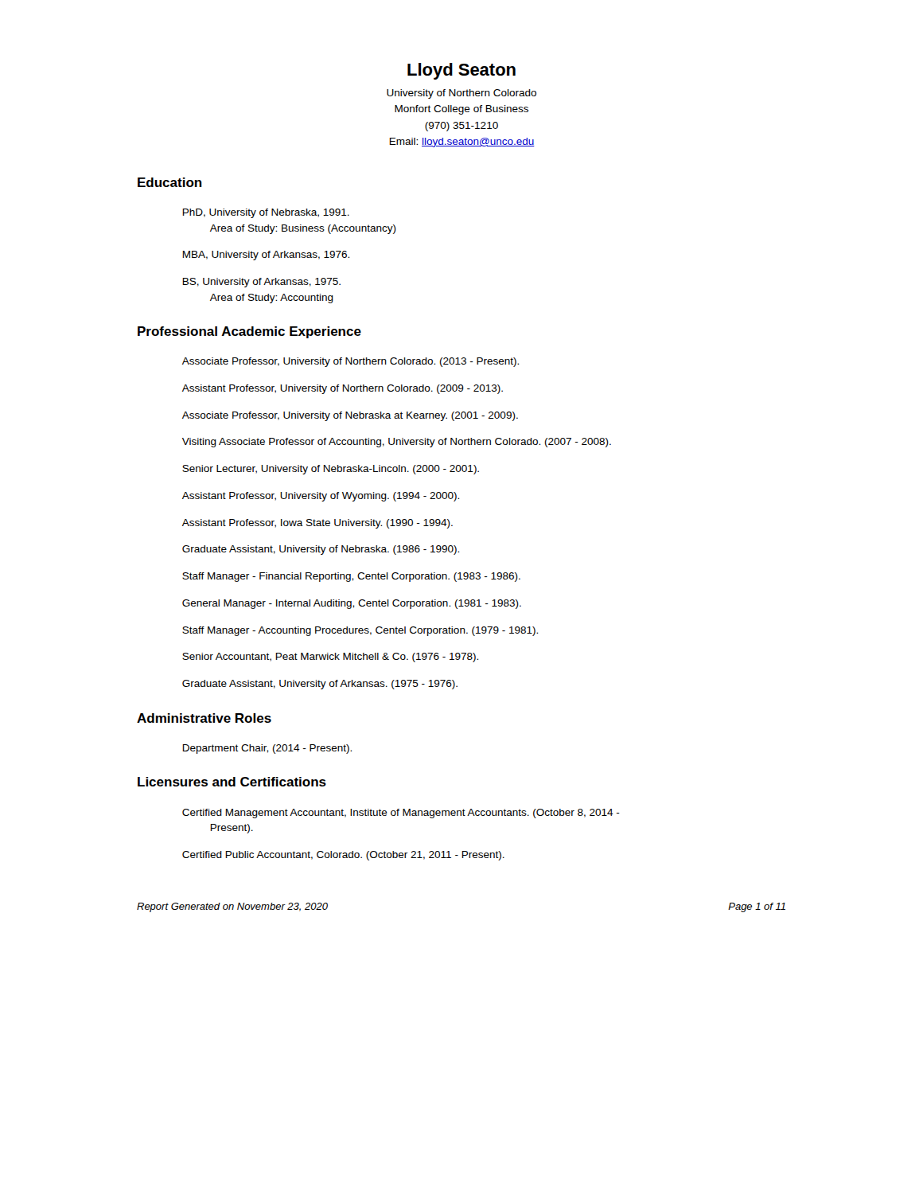Lloyd Seaton
University of Northern Colorado
Monfort College of Business
(970) 351-1210
Email: lloyd.seaton@unco.edu
Education
PhD, University of Nebraska, 1991. Area of Study: Business (Accountancy)
MBA, University of Arkansas, 1976.
BS, University of Arkansas, 1975. Area of Study: Accounting
Professional Academic Experience
Associate Professor, University of Northern Colorado. (2013 - Present).
Assistant Professor, University of Northern Colorado. (2009 - 2013).
Associate Professor, University of Nebraska at Kearney. (2001 - 2009).
Visiting Associate Professor of Accounting, University of Northern Colorado. (2007 - 2008).
Senior Lecturer, University of Nebraska-Lincoln. (2000 - 2001).
Assistant Professor, University of Wyoming. (1994 - 2000).
Assistant Professor, Iowa State University. (1990 - 1994).
Graduate Assistant, University of Nebraska. (1986 - 1990).
Staff Manager - Financial Reporting, Centel Corporation. (1983 - 1986).
General Manager - Internal Auditing, Centel Corporation. (1981 - 1983).
Staff Manager - Accounting Procedures, Centel Corporation. (1979 - 1981).
Senior Accountant, Peat Marwick Mitchell & Co. (1976 - 1978).
Graduate Assistant, University of Arkansas. (1975 - 1976).
Administrative Roles
Department Chair, (2014 - Present).
Licensures and Certifications
Certified Management Accountant, Institute of Management Accountants. (October 8, 2014 - Present).
Certified Public Accountant, Colorado. (October 21, 2011 - Present).
Report Generated on November 23, 2020 Page 1 of 11